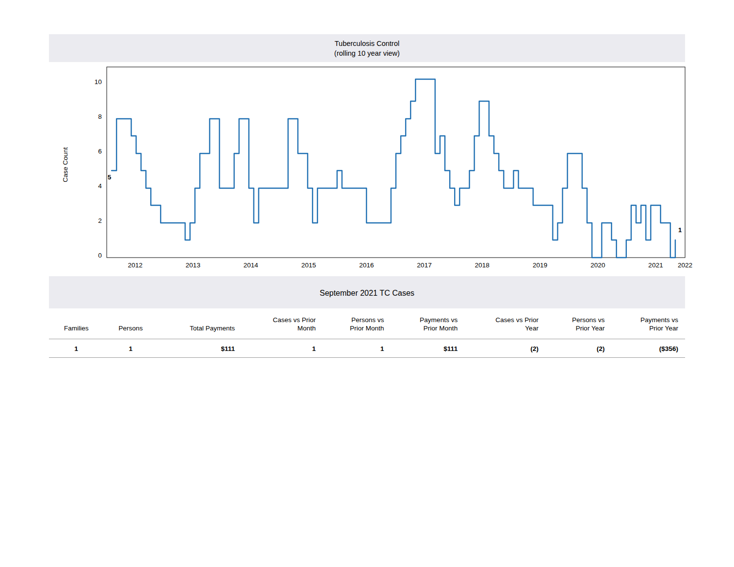Tuberculosis Control(rolling 10 year view)
Case Count
0 2 4 6 8 10 2012 2013 2014 2015 2016 2017 2018 2019 2020 2021 2022 5 1
September 2021 TC Cases
| Families | Persons | Total Payments | Cases vs Prior Month | Persons vs Prior Month | Payments vs Prior Month | Cases vs Prior Year | Persons vs Prior Year | Payments vs Prior Year |
| --- | --- | --- | --- | --- | --- | --- | --- | --- |
| 1 | 1 | $111 | 1 | 1 | $111 | (2) | (2) | ($356) |